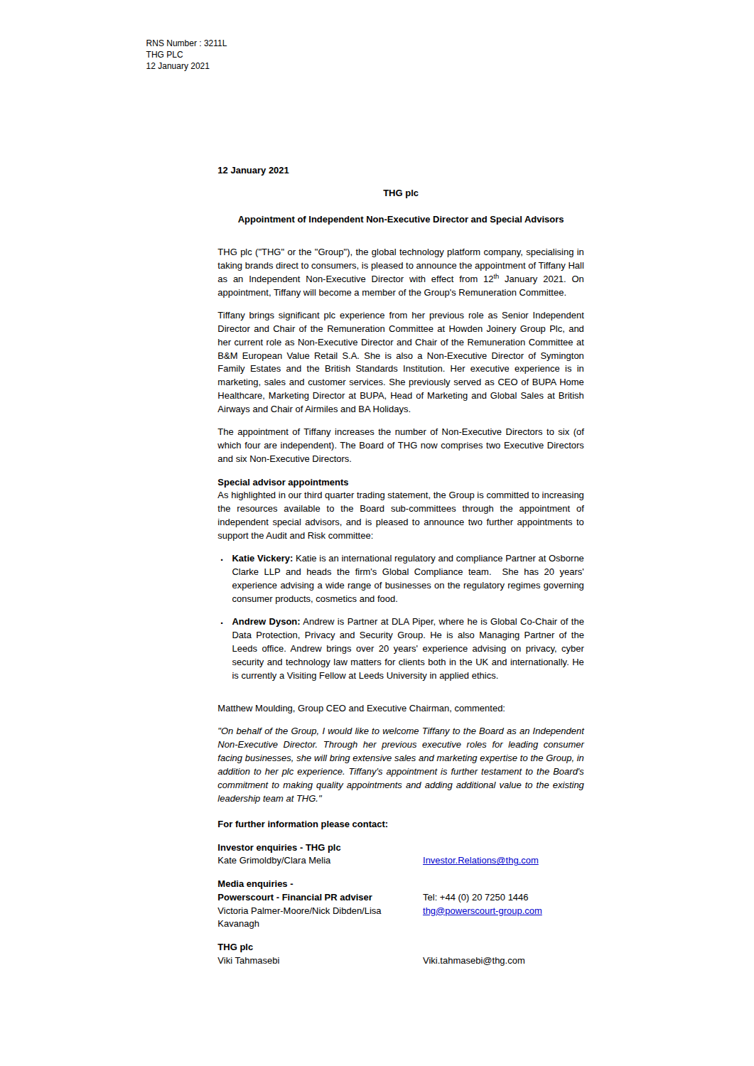RNS Number : 3211L
THG PLC
12 January 2021
12 January 2021
THG plc
Appointment of Independent Non-Executive Director and Special Advisors
THG plc ("THG" or the "Group"), the global technology platform company, specialising in taking brands direct to consumers, is pleased to announce the appointment of Tiffany Hall as an Independent Non-Executive Director with effect from 12th January 2021. On appointment, Tiffany will become a member of the Group's Remuneration Committee.
Tiffany brings significant plc experience from her previous role as Senior Independent Director and Chair of the Remuneration Committee at Howden Joinery Group Plc, and her current role as Non-Executive Director and Chair of the Remuneration Committee at B&M European Value Retail S.A. She is also a Non-Executive Director of Symington Family Estates and the British Standards Institution. Her executive experience is in marketing, sales and customer services. She previously served as CEO of BUPA Home Healthcare, Marketing Director at BUPA, Head of Marketing and Global Sales at British Airways and Chair of Airmiles and BA Holidays.
The appointment of Tiffany increases the number of Non-Executive Directors to six (of which four are independent). The Board of THG now comprises two Executive Directors and six Non-Executive Directors.
Special advisor appointments
As highlighted in our third quarter trading statement, the Group is committed to increasing the resources available to the Board sub-committees through the appointment of independent special advisors, and is pleased to announce two further appointments to support the Audit and Risk committee:
Katie Vickery: Katie is an international regulatory and compliance Partner at Osborne Clarke LLP and heads the firm's Global Compliance team. She has 20 years' experience advising a wide range of businesses on the regulatory regimes governing consumer products, cosmetics and food.
Andrew Dyson: Andrew is Partner at DLA Piper, where he is Global Co-Chair of the Data Protection, Privacy and Security Group. He is also Managing Partner of the Leeds office. Andrew brings over 20 years' experience advising on privacy, cyber security and technology law matters for clients both in the UK and internationally. He is currently a Visiting Fellow at Leeds University in applied ethics.
Matthew Moulding, Group CEO and Executive Chairman, commented:
"On behalf of the Group, I would like to welcome Tiffany to the Board as an Independent Non-Executive Director. Through her previous executive roles for leading consumer facing businesses, she will bring extensive sales and marketing expertise to the Group, in addition to her plc experience. Tiffany's appointment is further testament to the Board's commitment to making quality appointments and adding additional value to the existing leadership team at THG."
For further information please contact:
| Investor enquiries - THG plc | |
| Kate Grimoldby/Clara Melia | Investor.Relations@thg.com |
| Media enquiries - | |
| Powerscourt - Financial PR adviser | Tel: +44 (0) 20 7250 1446 |
| Victoria Palmer-Moore/Nick Dibden/Lisa Kavanagh | thg@powerscourt-group.com |
| THG plc | |
| Viki Tahmasebi | Viki.tahmasebi@thg.com |